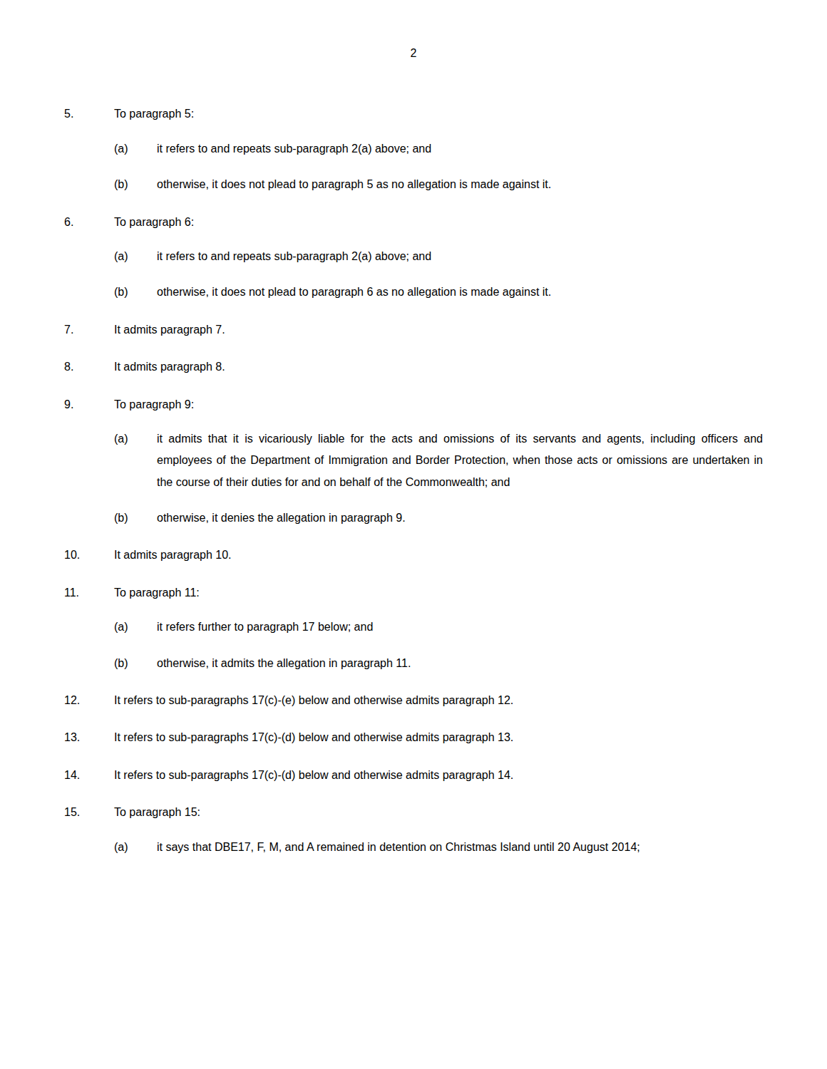2
5. To paragraph 5:
(a) it refers to and repeats sub-paragraph 2(a) above; and
(b) otherwise, it does not plead to paragraph 5 as no allegation is made against it.
6. To paragraph 6:
(a) it refers to and repeats sub-paragraph 2(a) above; and
(b) otherwise, it does not plead to paragraph 6 as no allegation is made against it.
7. It admits paragraph 7.
8. It admits paragraph 8.
9. To paragraph 9:
(a) it admits that it is vicariously liable for the acts and omissions of its servants and agents, including officers and employees of the Department of Immigration and Border Protection, when those acts or omissions are undertaken in the course of their duties for and on behalf of the Commonwealth; and
(b) otherwise, it denies the allegation in paragraph 9.
10. It admits paragraph 10.
11. To paragraph 11:
(a) it refers further to paragraph 17 below; and
(b) otherwise, it admits the allegation in paragraph 11.
12. It refers to sub-paragraphs 17(c)-(e) below and otherwise admits paragraph 12.
13. It refers to sub-paragraphs 17(c)-(d) below and otherwise admits paragraph 13.
14. It refers to sub-paragraphs 17(c)-(d) below and otherwise admits paragraph 14.
15. To paragraph 15:
(a) it says that DBE17, F, M, and A remained in detention on Christmas Island until 20 August 2014;